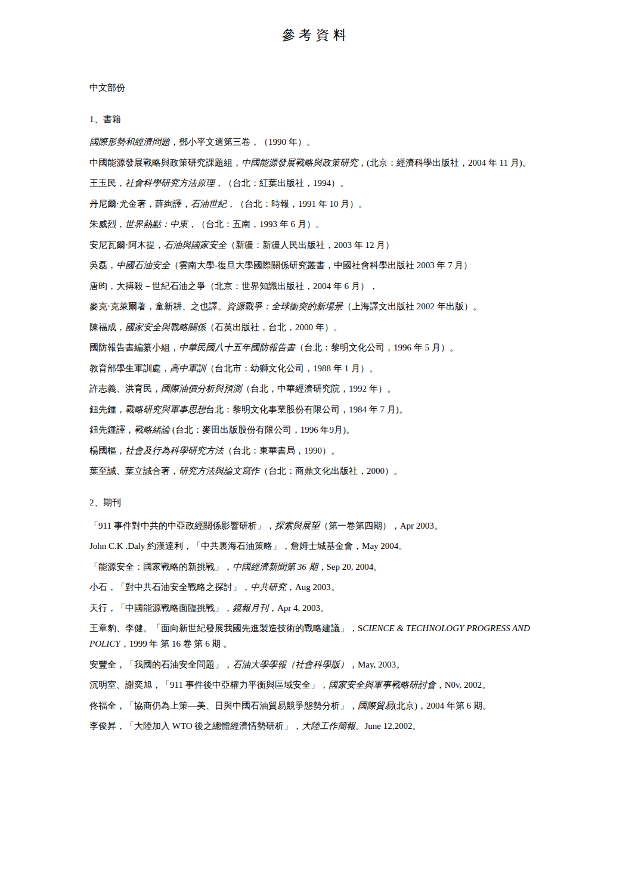參考資料
中文部份
1、書籍
國際形勢和經濟問題，鄧小平文選第三卷，（1990 年）。
中國能源發展戰略與政策研究課題組，中國能源發展戰略與政策研究，(北京：經濟科學出版社，2004 年 11 月)。
王玉民，社會科學研究方法原理，（台北：紅葉出版社，1994）。
丹尼爾‧尤金著，薛絢譯，石油世紀，（台北：時報，1991 年 10 月）。
朱威烈，世界熱點：中東，（台北：五南，1993 年 6 月）。
安尼瓦爾‧阿木提，石油與國家安全（新疆：新疆人民出版社，2003 年 12 月）
吳磊，中國石油安全（雲南大學-復旦大學國際關係研究叢書，中國社會科學出版社 2003 年 7 月）
唐昀，大搏殺－世紀石油之爭（北京：世界知識出版社，2004 年 6 月），
麥克‧克萊爾著，童新耕、之也譯。資源戰爭：全球衝突的新場景（上海譯文出版社 2002 年出版）。
陳福成，國家安全與戰略關係（石英出版社，台北，2000 年）。
國防報告書編纂小組，中華民國八十五年國防報告書（台北：黎明文化公司，1996 年 5 月）。
教育部學生軍訓處，高中軍訓（台北市：幼獅文化公司，1988 年 1 月）。
許志義、洪育民，國際油價分析與預測（台北，中華經濟研究院，1992 年）。
鈕先鍾，戰略研究與軍事思想台北：黎明文化事業股份有限公司，1984 年 7 月)。
鈕先鍾譯，戰略緒論 (台北：麥田出版股份有限公司，1996 年9月)。
楊國樞，社會及行為科學研究方法（台北：東華書局，1990）。
葉至誠、葉立誠合著，研究方法與論文寫作（台北：商鼎文化出版社，2000）。
2、期刊
「911 事件對中共的中亞政經關係影響研析」，探索與展望（第一卷第四期），Apr 2003。
John C.K .Daly 約漢達利，「中共裏海石油策略」，詹姆士城基金會，May 2004。
「能源安全：國家戰略的新挑戰」，中國經濟新聞第 36 期，Sep 20, 2004。
小石，「對中共石油安全戰略之探討」，中共研究，Aug 2003。
天行，「中國能源戰略面臨挑戰」，鏡報月刊，Apr 4, 2003。
王章豹、李健。「面向新世紀發展我國先進製造技術的戰略建議」，SCIENCE & TECHNOLOGY PROGRESS AND POLICY，1999 年 第 16 卷 第 6 期 。
安豐全，「我國的石油安全問題」，石油大學學報（社會科學版），May, 2003。
沉明室、謝奕旭，「911 事件後中亞權力平衡與區域安全」，國家安全與軍事戰略研討會，N0v, 2002。
佟福全，「協商仍為上策—美、日與中國石油貿易競爭態勢分析」，國際貿易(北京)，2004 年第 6 期。
李俊昇，「大陸加入 WTO 後之總體經濟情勢研析」，大陸工作簡報。June 12,2002。